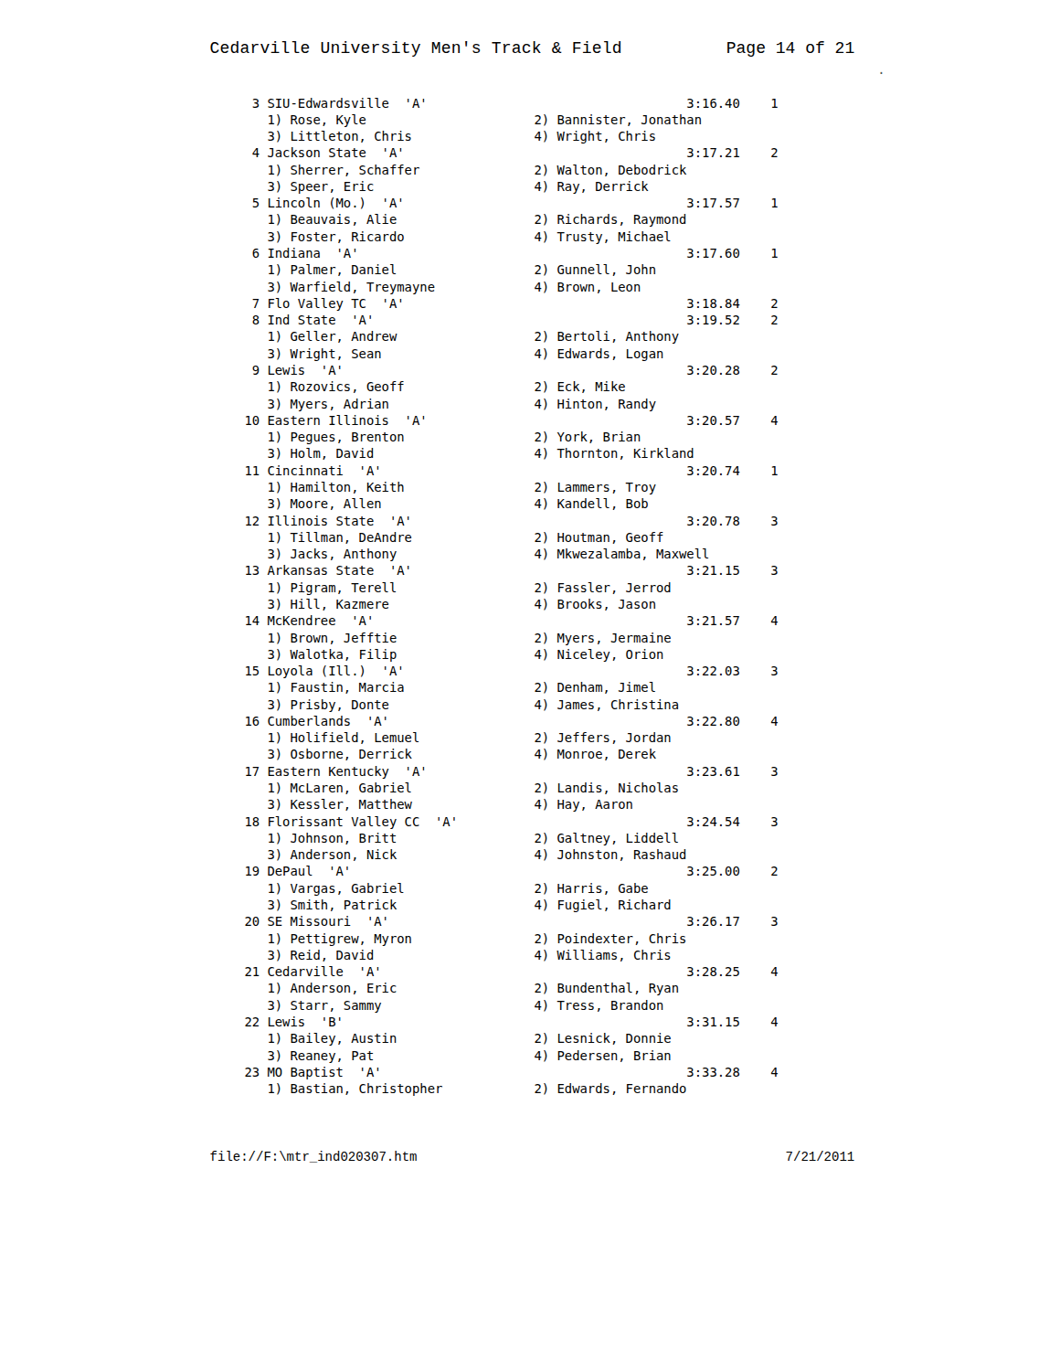.
Cedarville University Men's Track & Field
Page 14 of 21
   3 SIU-Edwardsville  'A'                                  3:16.40    1
     1) Rose, Kyle                      2) Bannister, Jonathan
     3) Littleton, Chris                4) Wright, Chris
   4 Jackson State  'A'                                     3:17.21    2
     1) Sherrer, Schaffer               2) Walton, Debodrick
     3) Speer, Eric                     4) Ray, Derrick
   5 Lincoln (Mo.)  'A'                                     3:17.57    1
     1) Beauvais, Alie                  2) Richards, Raymond
     3) Foster, Ricardo                 4) Trusty, Michael
   6 Indiana  'A'                                           3:17.60    1
     1) Palmer, Daniel                  2) Gunnell, John
     3) Warfield, Treymayne             4) Brown, Leon
   7 Flo Valley TC  'A'                                     3:18.84    2
   8 Ind State  'A'                                         3:19.52    2
     1) Geller, Andrew                  2) Bertoli, Anthony
     3) Wright, Sean                    4) Edwards, Logan
   9 Lewis  'A'                                             3:20.28    2
     1) Rozovics, Geoff                 2) Eck, Mike
     3) Myers, Adrian                   4) Hinton, Randy
  10 Eastern Illinois  'A'                                  3:20.57    4
     1) Pegues, Brenton                 2) York, Brian
     3) Holm, David                     4) Thornton, Kirkland
  11 Cincinnati  'A'                                        3:20.74    1
     1) Hamilton, Keith                 2) Lammers, Troy
     3) Moore, Allen                    4) Kandell, Bob
  12 Illinois State  'A'                                    3:20.78    3
     1) Tillman, DeAndre                2) Houtman, Geoff
     3) Jacks, Anthony                  4) Mkwezalamba, Maxwell
  13 Arkansas State  'A'                                    3:21.15    3
     1) Pigram, Terell                  2) Fassler, Jerrod
     3) Hill, Kazmere                   4) Brooks, Jason
  14 McKendree  'A'                                         3:21.57    4
     1) Brown, Jefftie                  2) Myers, Jermaine
     3) Walotka, Filip                  4) Niceley, Orion
  15 Loyola (Ill.)  'A'                                     3:22.03    3
     1) Faustin, Marcia                 2) Denham, Jimel
     3) Prisby, Donte                   4) James, Christina
  16 Cumberlands  'A'                                       3:22.80    4
     1) Holifield, Lemuel               2) Jeffers, Jordan
     3) Osborne, Derrick                4) Monroe, Derek
  17 Eastern Kentucky  'A'                                  3:23.61    3
     1) McLaren, Gabriel                2) Landis, Nicholas
     3) Kessler, Matthew                4) Hay, Aaron
  18 Florissant Valley CC  'A'                              3:24.54    3
     1) Johnson, Britt                  2) Galtney, Liddell
     3) Anderson, Nick                  4) Johnston, Rashaud
  19 DePaul  'A'                                            3:25.00    2
     1) Vargas, Gabriel                 2) Harris, Gabe
     3) Smith, Patrick                  4) Fugiel, Richard
  20 SE Missouri  'A'                                       3:26.17    3
     1) Pettigrew, Myron                2) Poindexter, Chris
     3) Reid, David                     4) Williams, Chris
  21 Cedarville  'A'                                        3:28.25    4
     1) Anderson, Eric                  2) Bundenthal, Ryan
     3) Starr, Sammy                    4) Tress, Brandon
  22 Lewis  'B'                                             3:31.15    4
     1) Bailey, Austin                  2) Lesnick, Donnie
     3) Reaney, Pat                     4) Pedersen, Brian
  23 MO Baptist  'A'                                        3:33.28    4
     1) Bastian, Christopher            2) Edwards, Fernando
file://F:\mtr_ind020307.htm
7/21/2011